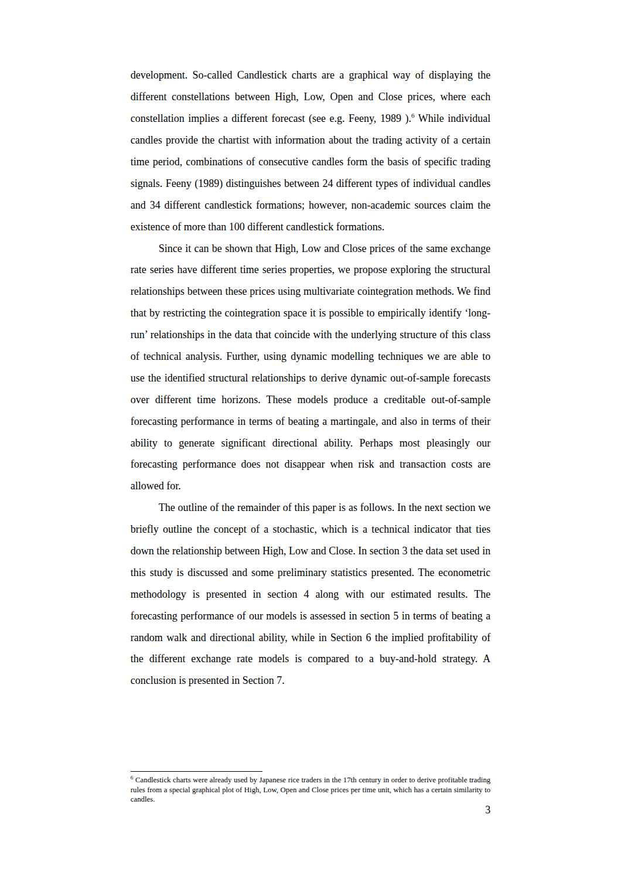development. So-called Candlestick charts are a graphical way of displaying the different constellations between High, Low, Open and Close prices, where each constellation implies a different forecast (see e.g. Feeny, 1989 ).6 While individual candles provide the chartist with information about the trading activity of a certain time period, combinations of consecutive candles form the basis of specific trading signals. Feeny (1989) distinguishes between 24 different types of individual candles and 34 different candlestick formations; however, non-academic sources claim the existence of more than 100 different candlestick formations.
Since it can be shown that High, Low and Close prices of the same exchange rate series have different time series properties, we propose exploring the structural relationships between these prices using multivariate cointegration methods. We find that by restricting the cointegration space it is possible to empirically identify ‘long-run’ relationships in the data that coincide with the underlying structure of this class of technical analysis. Further, using dynamic modelling techniques we are able to use the identified structural relationships to derive dynamic out-of-sample forecasts over different time horizons. These models produce a creditable out-of-sample forecasting performance in terms of beating a martingale, and also in terms of their ability to generate significant directional ability. Perhaps most pleasingly our forecasting performance does not disappear when risk and transaction costs are allowed for.
The outline of the remainder of this paper is as follows. In the next section we briefly outline the concept of a stochastic, which is a technical indicator that ties down the relationship between High, Low and Close. In section 3 the data set used in this study is discussed and some preliminary statistics presented. The econometric methodology is presented in section 4 along with our estimated results. The forecasting performance of our models is assessed in section 5 in terms of beating a random walk and directional ability, while in Section 6 the implied profitability of the different exchange rate models is compared to a buy-and-hold strategy. A conclusion is presented in Section 7.
6 Candlestick charts were already used by Japanese rice traders in the 17th century in order to derive profitable trading rules from a special graphical plot of High, Low, Open and Close prices per time unit, which has a certain similarity to candles.
3